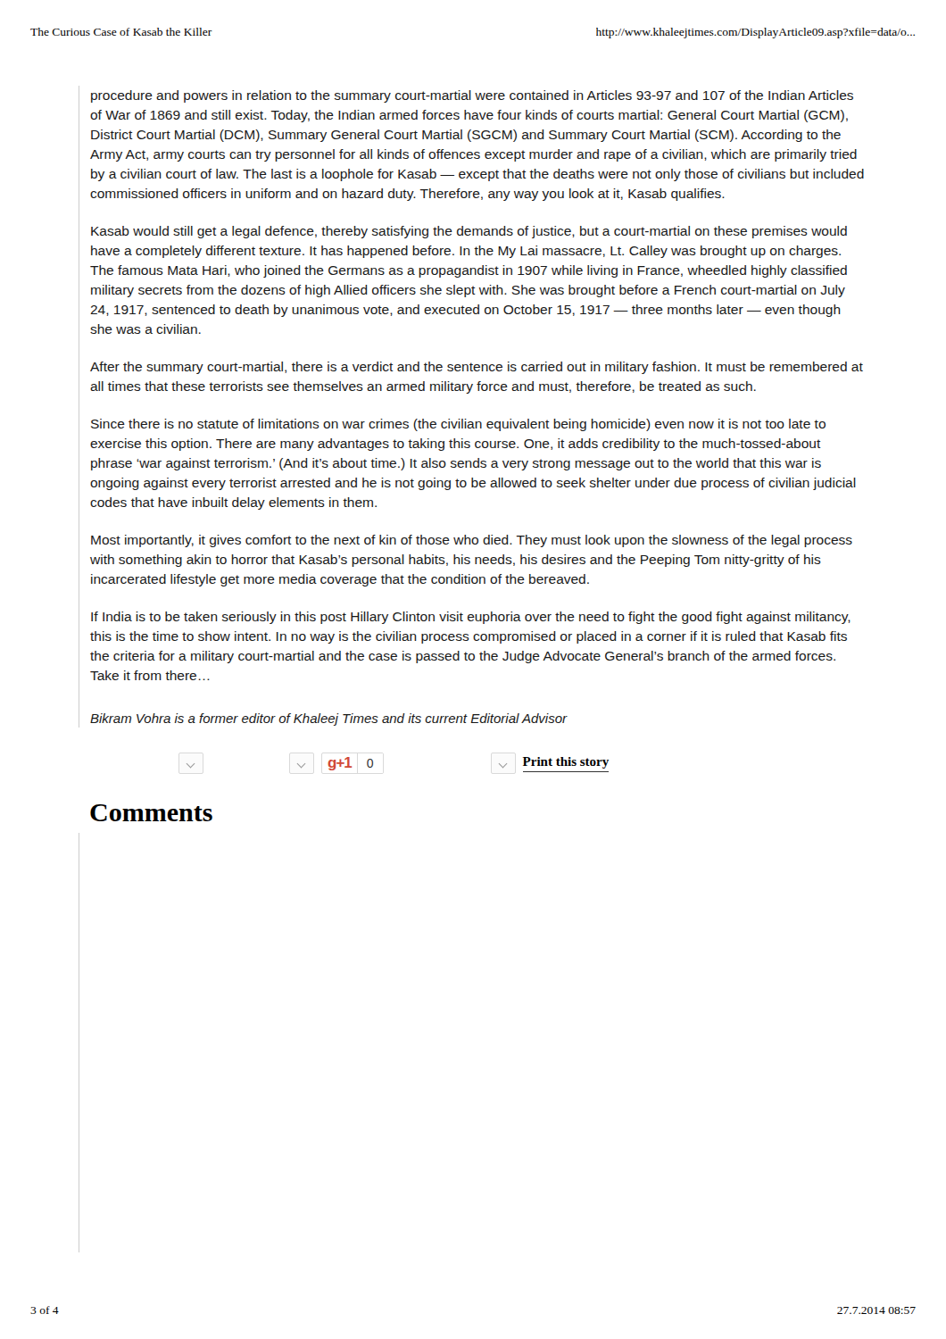The Curious Case of Kasab the Killer
http://www.khaleejtimes.com/DisplayArticle09.asp?xfile=data/o...
procedure and powers in relation to the summary court-martial were contained in Articles 93-97 and 107 of the Indian Articles of War of 1869 and still exist. Today, the Indian armed forces have four kinds of courts martial: General Court Martial (GCM), District Court Martial (DCM), Summary General Court Martial (SGCM) and Summary Court Martial (SCM). According to the Army Act, army courts can try personnel for all kinds of offences except murder and rape of a civilian, which are primarily tried by a civilian court of law. The last is a loophole for Kasab — except that the deaths were not only those of civilians but included commissioned officers in uniform and on hazard duty. Therefore, any way you look at it, Kasab qualifies.
Kasab would still get a legal defence, thereby satisfying the demands of justice, but a court-martial on these premises would have a completely different texture. It has happened before. In the My Lai massacre, Lt. Calley was brought up on charges. The famous Mata Hari, who joined the Germans as a propagandist in 1907 while living in France, wheedled highly classified military secrets from the dozens of high Allied officers she slept with. She was brought before a French court-martial on July 24, 1917, sentenced to death by unanimous vote, and executed on October 15, 1917 — three months later — even though she was a civilian.
After the summary court-martial, there is a verdict and the sentence is carried out in military fashion. It must be remembered at all times that these terrorists see themselves an armed military force and must, therefore, be treated as such.
Since there is no statute of limitations on war crimes (the civilian equivalent being homicide) even now it is not too late to exercise this option. There are many advantages to taking this course. One, it adds credibility to the much-tossed-about phrase ‘war against terrorism.’ (And it’s about time.) It also sends a very strong message out to the world that this war is ongoing against every terrorist arrested and he is not going to be allowed to seek shelter under due process of civilian judicial codes that have inbuilt delay elements in them.
Most importantly, it gives comfort to the next of kin of those who died. They must look upon the slowness of the legal process with something akin to horror that Kasab’s personal habits, his needs, his desires and the Peeping Tom nitty-gritty of his incarcerated lifestyle get more media coverage that the condition of the bereaved.
If India is to be taken seriously in this post Hillary Clinton visit euphoria over the need to fight the good fight against militancy, this is the time to show intent. In no way is the civilian process compromised or placed in a corner if it is ruled that Kasab fits the criteria for a military court-martial and the case is passed to the Judge Advocate General’s branch of the armed forces. Take it from there…
Bikram Vohra is a former editor of Khaleej Times and its current Editorial Advisor
g+10
Print this story
Comments
3 of 4
27.7.2014 08:57